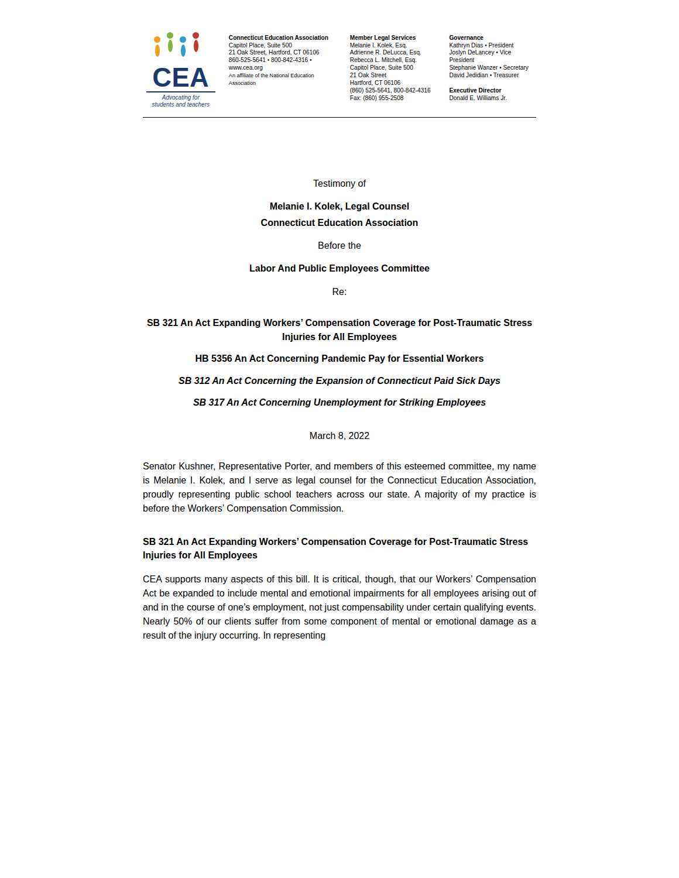CEA
Advocating for
students and teachers
Connecticut Education Association
Capitol Place, Suite 500
21 Oak Street, Hartford, CT 06106
860-525-5641 • 800-842-4316 • www.cea.org
An affiliate of the National Education Association
Member Legal Services
Melanie I. Kolek, Esq.
Adrienne R. DeLucca, Esq.
Rebecca L. Mitchell, Esq.
Capitol Place, Suite 500
21 Oak Street
Hartford, CT 06106
(860) 525-5641, 800-842-4316
Fax: (860) 955-2508
Governance
Kathryn Dias • President
Joslyn DeLancey • Vice President
Stephanie Wanzer • Secretary
David Jedidian • Treasurer
Executive Director
Donald E. Williams Jr.
Testimony of
Melanie I. Kolek, Legal Counsel
Connecticut Education Association
Before the
Labor And Public Employees Committee
Re:
SB 321 An Act Expanding Workers’ Compensation Coverage for Post-Traumatic Stress Injuries for All Employees
HB 5356 An Act Concerning Pandemic Pay for Essential Workers
SB 312 An Act Concerning the Expansion of Connecticut Paid Sick Days
SB 317 An Act Concerning Unemployment for Striking Employees
March 8, 2022
Senator Kushner, Representative Porter, and members of this esteemed committee, my name is Melanie I. Kolek, and I serve as legal counsel for the Connecticut Education Association, proudly representing public school teachers across our state. A majority of my practice is before the Workers’ Compensation Commission.
SB 321 An Act Expanding Workers’ Compensation Coverage for Post-Traumatic Stress Injuries for All Employees
CEA supports many aspects of this bill. It is critical, though, that our Workers’ Compensation Act be expanded to include mental and emotional impairments for all employees arising out of and in the course of one’s employment, not just compensability under certain qualifying events. Nearly 50% of our clients suffer from some component of mental or emotional damage as a result of the injury occurring. In representing